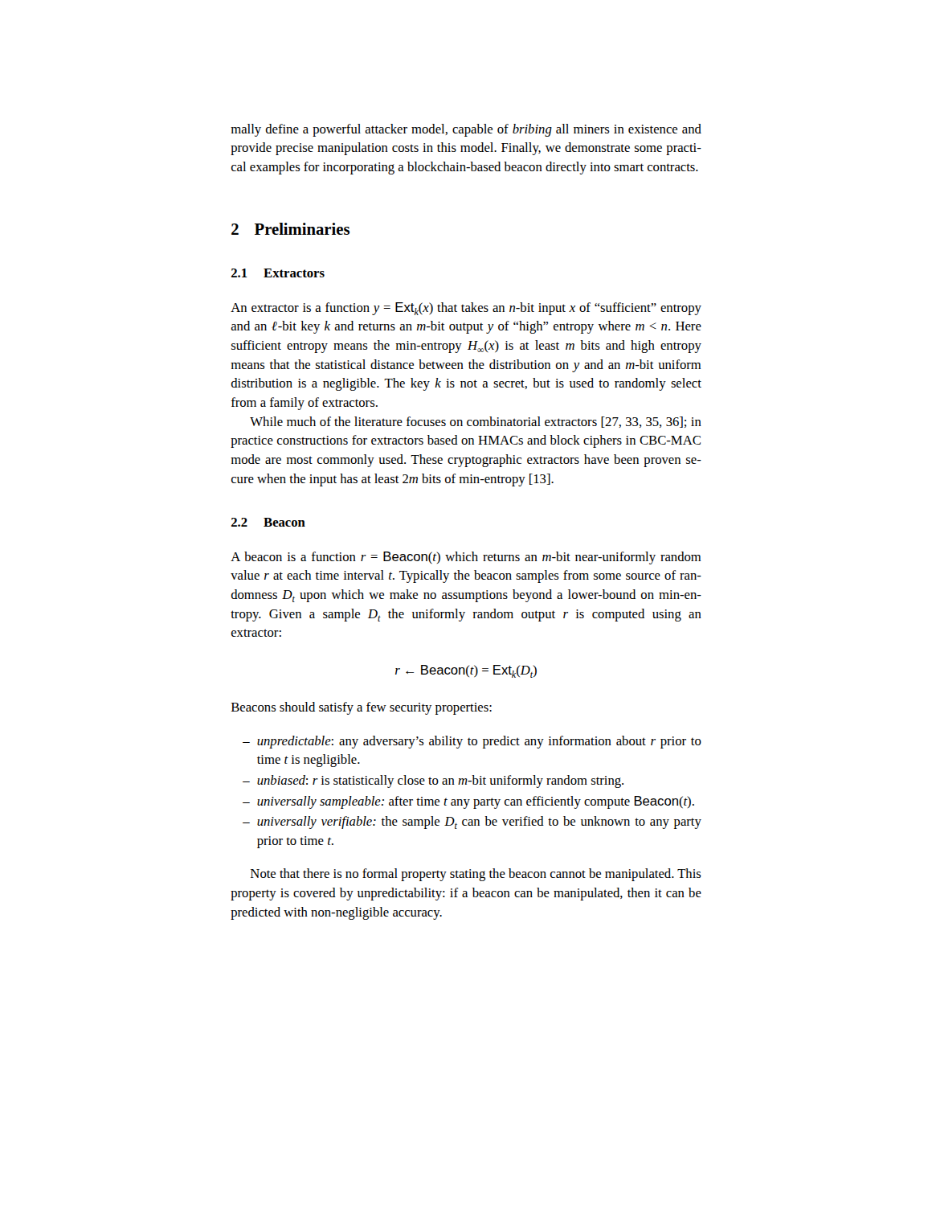mally define a powerful attacker model, capable of bribing all miners in existence and provide precise manipulation costs in this model. Finally, we demonstrate some practical examples for incorporating a blockchain-based beacon directly into smart contracts.
2 Preliminaries
2.1 Extractors
An extractor is a function y = Extk(x) that takes an n-bit input x of “sufficient” entropy and an ℓ-bit key k and returns an m-bit output y of “high” entropy where m < n. Here sufficient entropy means the min-entropy H∞(x) is at least m bits and high entropy means that the statistical distance between the distribution on y and an m-bit uniform distribution is a negligible. The key k is not a secret, but is used to randomly select from a family of extractors.
While much of the literature focuses on combinatorial extractors [27, 33, 35, 36]; in practice constructions for extractors based on HMACs and block ciphers in CBC-MAC mode are most commonly used. These cryptographic extractors have been proven secure when the input has at least 2m bits of min-entropy [13].
2.2 Beacon
A beacon is a function r = Beacon(t) which returns an m-bit near-uniformly random value r at each time interval t. Typically the beacon samples from some source of randomness Dt upon which we make no assumptions beyond a lower-bound on min-entropy. Given a sample Dt the uniformly random output r is computed using an extractor:
r ← Beacon(t) = Extk(Dt)
Beacons should satisfy a few security properties:
unpredictable: any adversary’s ability to predict any information about r prior to time t is negligible.
unbiased: r is statistically close to an m-bit uniformly random string.
universally sampleable: after time t any party can efficiently compute Beacon(t).
universally verifiable: the sample Dt can be verified to be unknown to any party prior to time t.
Note that there is no formal property stating the beacon cannot be manipulated. This property is covered by unpredictability: if a beacon can be manipulated, then it can be predicted with non-negligible accuracy.